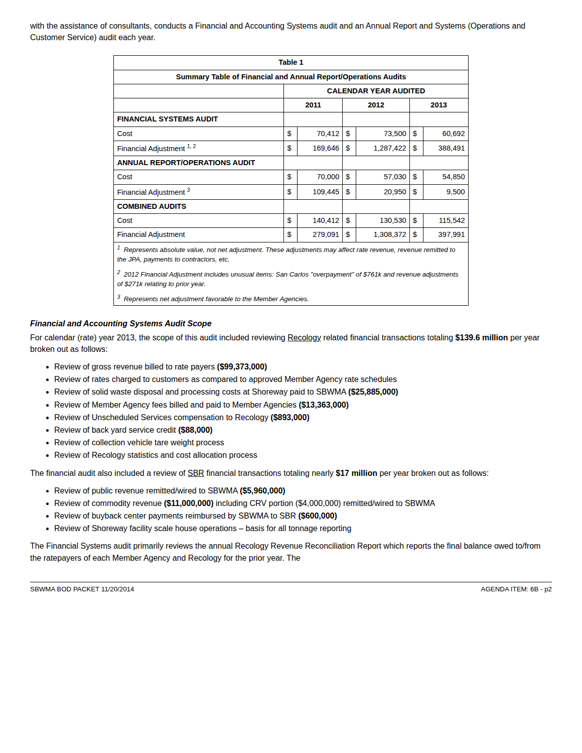with the assistance of consultants, conducts a Financial and Accounting Systems audit and an Annual Report and Systems (Operations and Customer Service) audit each year.
| Table 1 |
| Summary Table of Financial and Annual Report/Operations Audits |
| | CALENDAR YEAR AUDITED |
| | 2011 | 2012 | 2013 |
| FINANCIAL SYSTEMS AUDIT | | | |
| Cost | $ | 70,412 | $ | 73,500 | $ | 60,692 |
| Financial Adjustment 1, 2 | $ | 169,646 | $ | 1,287,422 | $ | 388,491 |
| ANNUAL REPORT/OPERATIONS AUDIT | | | |
| Cost | $ | 70,000 | $ | 57,030 | $ | 54,850 |
| Financial Adjustment 3 | $ | 109,445 | $ | 20,950 | $ | 9,500 |
| COMBINED AUDITS | | | |
| Cost | $ | 140,412 | $ | 130,530 | $ | 115,542 |
| Financial Adjustment | $ | 279,091 | $ | 1,308,372 | $ | 397,991 |
| 1 Represents absolute value, not net adjustment. These adjustments may affect rate revenue, revenue remitted to the JPA, payments to contractors, etc. 2 2012 Financial Adjustment includes unusual items: San Carlos "overpayment" of $761k and revenue adjustments of $271k relating to prior year. 3 Represents net adjustment favorable to the Member Agencies. |
Financial and Accounting Systems Audit Scope
For calendar (rate) year 2013, the scope of this audit included reviewing Recology related financial transactions totaling $139.6 million per year broken out as follows:
Review of gross revenue billed to rate payers ($99,373,000)
Review of rates charged to customers as compared to approved Member Agency rate schedules
Review of solid waste disposal and processing costs at Shoreway paid to SBWMA ($25,885,000)
Review of Member Agency fees billed and paid to Member Agencies ($13,363,000)
Review of Unscheduled Services compensation to Recology ($893,000)
Review of back yard service credit ($88,000)
Review of collection vehicle tare weight process
Review of Recology statistics and cost allocation process
The financial audit also included a review of SBR financial transactions totaling nearly $17 million per year broken out as follows:
Review of public revenue remitted/wired to SBWMA ($5,960,000)
Review of commodity revenue ($11,000,000) including CRV portion ($4,000,000) remitted/wired to SBWMA
Review of buyback center payments reimbursed by SBWMA to SBR ($600,000)
Review of Shoreway facility scale house operations – basis for all tonnage reporting
The Financial Systems audit primarily reviews the annual Recology Revenue Reconciliation Report which reports the final balance owed to/from the ratepayers of each Member Agency and Recology for the prior year. The
SBWMA BOD PACKET 11/20/2014 AGENDA ITEM: 6B - p2